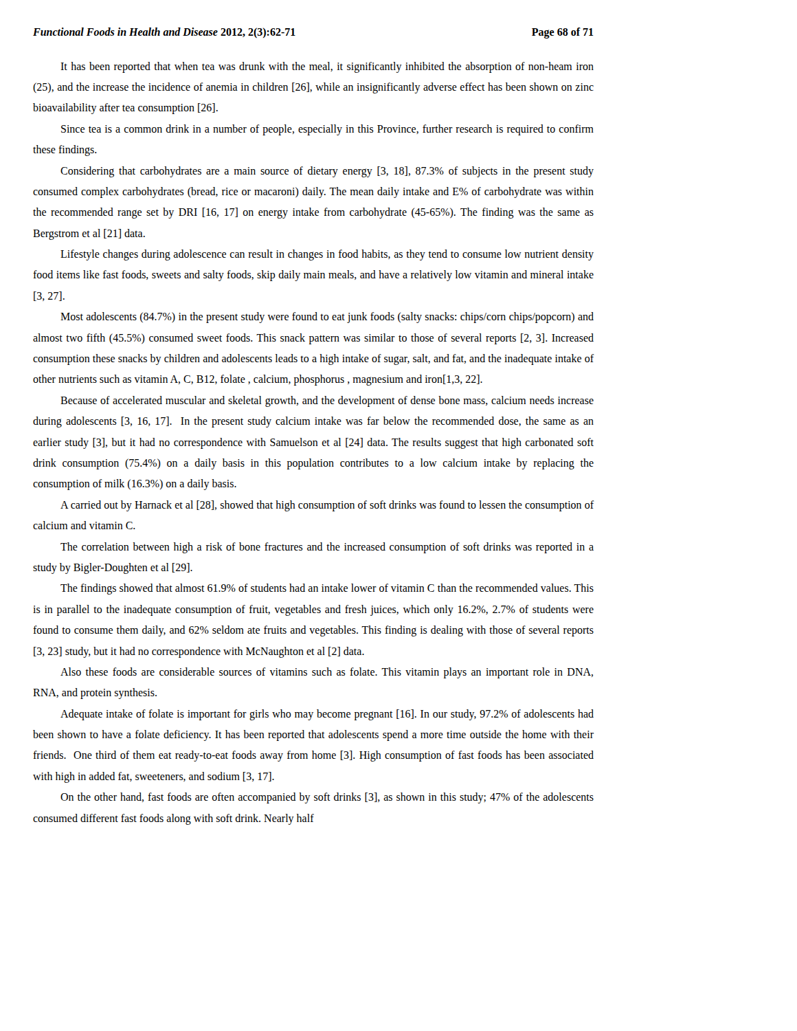Functional Foods in Health and Disease 2012, 2(3):62-71 Page 68 of 71
It has been reported that when tea was drunk with the meal, it significantly inhibited the absorption of non-heam iron (25), and the increase the incidence of anemia in children [26], while an insignificantly adverse effect has been shown on zinc bioavailability after tea consumption [26].
Since tea is a common drink in a number of people, especially in this Province, further research is required to confirm these findings.
Considering that carbohydrates are a main source of dietary energy [3, 18], 87.3% of subjects in the present study consumed complex carbohydrates (bread, rice or macaroni) daily. The mean daily intake and E% of carbohydrate was within the recommended range set by DRI [16, 17] on energy intake from carbohydrate (45-65%). The finding was the same as Bergstrom et al [21] data.
Lifestyle changes during adolescence can result in changes in food habits, as they tend to consume low nutrient density food items like fast foods, sweets and salty foods, skip daily main meals, and have a relatively low vitamin and mineral intake [3, 27].
Most adolescents (84.7%) in the present study were found to eat junk foods (salty snacks: chips/corn chips/popcorn) and almost two fifth (45.5%) consumed sweet foods. This snack pattern was similar to those of several reports [2, 3]. Increased consumption these snacks by children and adolescents leads to a high intake of sugar, salt, and fat, and the inadequate intake of other nutrients such as vitamin A, C, B12, folate , calcium, phosphorus , magnesium and iron[1,3, 22].
Because of accelerated muscular and skeletal growth, and the development of dense bone mass, calcium needs increase during adolescents [3, 16, 17]. In the present study calcium intake was far below the recommended dose, the same as an earlier study [3], but it had no correspondence with Samuelson et al [24] data. The results suggest that high carbonated soft drink consumption (75.4%) on a daily basis in this population contributes to a low calcium intake by replacing the consumption of milk (16.3%) on a daily basis.
A carried out by Harnack et al [28], showed that high consumption of soft drinks was found to lessen the consumption of calcium and vitamin C.
The correlation between high a risk of bone fractures and the increased consumption of soft drinks was reported in a study by Bigler-Doughten et al [29].
The findings showed that almost 61.9% of students had an intake lower of vitamin C than the recommended values. This is in parallel to the inadequate consumption of fruit, vegetables and fresh juices, which only 16.2%, 2.7% of students were found to consume them daily, and 62% seldom ate fruits and vegetables. This finding is dealing with those of several reports [3, 23] study, but it had no correspondence with McNaughton et al [2] data.
Also these foods are considerable sources of vitamins such as folate. This vitamin plays an important role in DNA, RNA, and protein synthesis.
Adequate intake of folate is important for girls who may become pregnant [16]. In our study, 97.2% of adolescents had been shown to have a folate deficiency. It has been reported that adolescents spend a more time outside the home with their friends. One third of them eat ready-to-eat foods away from home [3]. High consumption of fast foods has been associated with high in added fat, sweeteners, and sodium [3, 17].
On the other hand, fast foods are often accompanied by soft drinks [3], as shown in this study; 47% of the adolescents consumed different fast foods along with soft drink. Nearly half